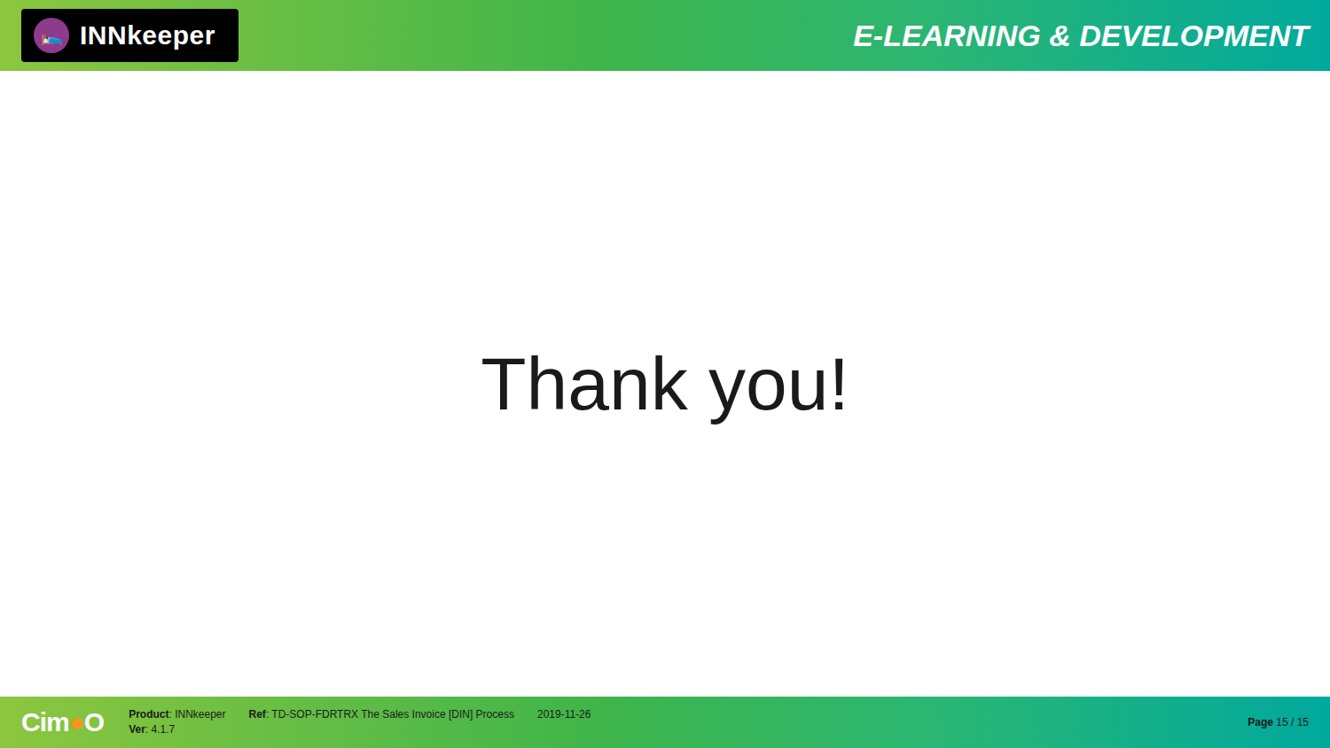🛌 INNkeeper
E-LEARNING & DEVELOPMENT
Thank you!
Cim●O
Product: INNkeeper
Ver: 4.1.7
Ref: TD-SOP-FDRTRX The Sales Invoice [DIN] Process
2019-11-26
Page 15 / 15